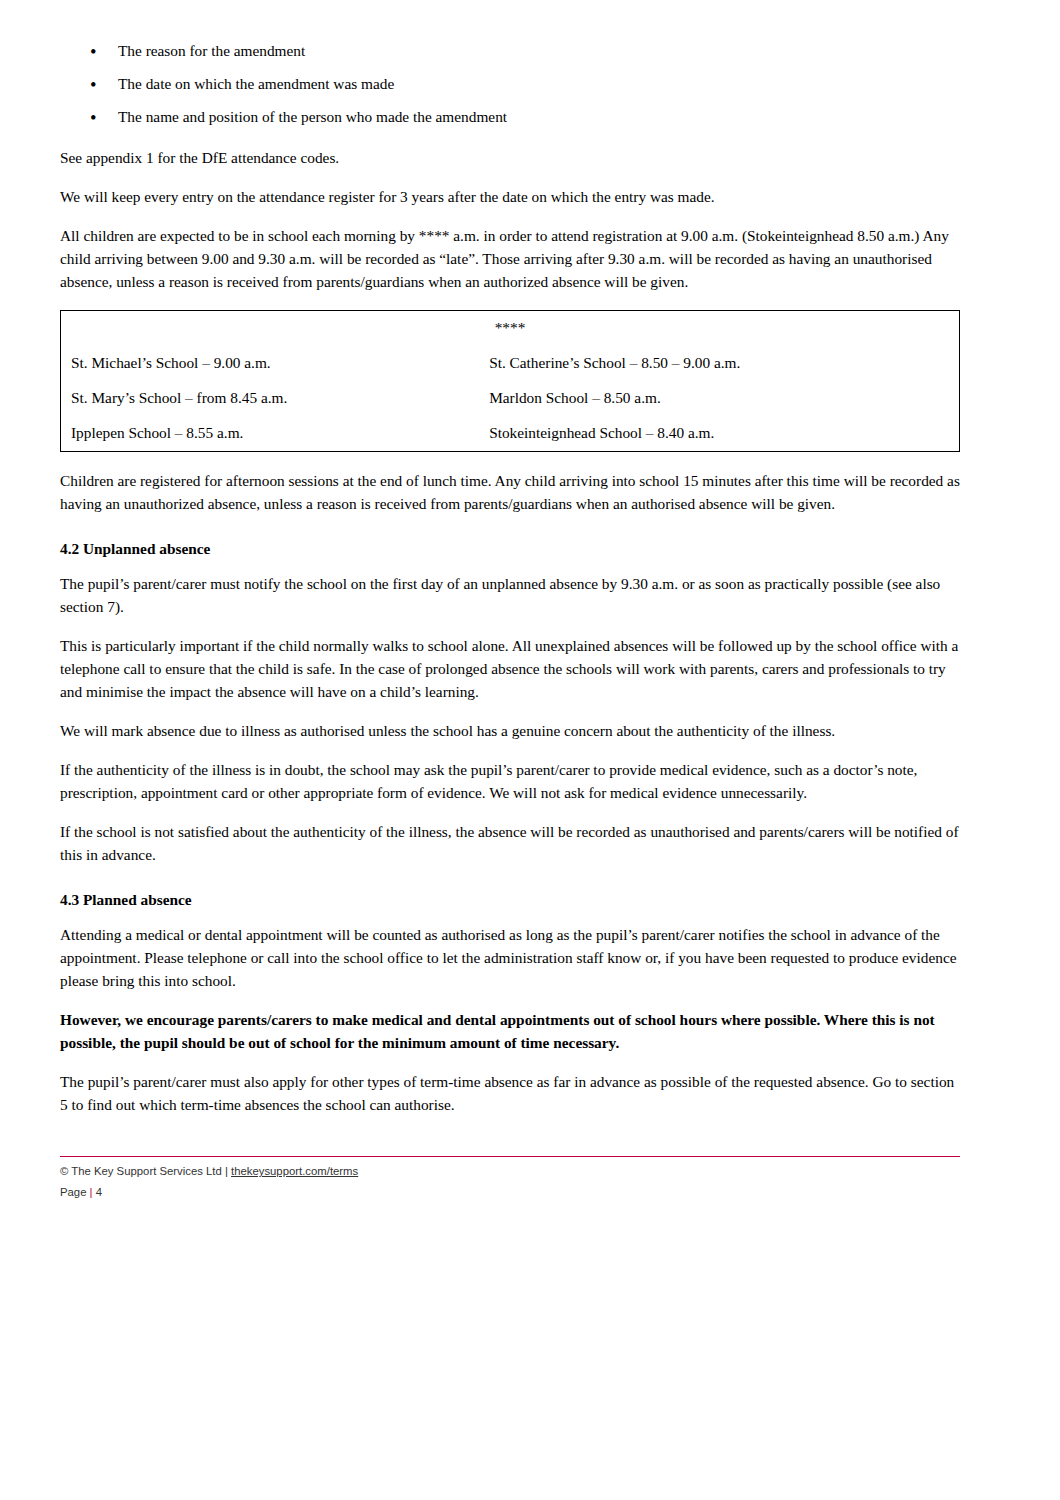The reason for the amendment
The date on which the amendment was made
The name and position of the person who made the amendment
See appendix 1 for the DfE attendance codes.
We will keep every entry on the attendance register for 3 years after the date on which the entry was made.
All children are expected to be in school each morning by **** a.m. in order to attend registration at 9.00 a.m. (Stokeinteignhead 8.50 a.m.) Any child arriving between 9.00 and 9.30 a.m. will be recorded as “late”. Those arriving after 9.30 a.m. will be recorded as having an unauthorised absence, unless a reason is received from parents/guardians when an authorized absence will be given.
| **** |
| St. Michael’s School – 9.00 a.m. | St. Catherine’s School – 8.50 – 9.00 a.m. |
| St. Mary’s School – from 8.45 a.m. | Marldon School – 8.50 a.m. |
| Ipplepen School – 8.55 a.m. | Stokeinteignhead School – 8.40 a.m. |
Children are registered for afternoon sessions at the end of lunch time. Any child arriving into school 15 minutes after this time will be recorded as having an unauthorized absence, unless a reason is received from parents/guardians when an authorised absence will be given.
4.2 Unplanned absence
The pupil’s parent/carer must notify the school on the first day of an unplanned absence by 9.30 a.m. or as soon as practically possible (see also section 7).
This is particularly important if the child normally walks to school alone. All unexplained absences will be followed up by the school office with a telephone call to ensure that the child is safe. In the case of prolonged absence the schools will work with parents, carers and professionals to try and minimise the impact the absence will have on a child’s learning.
We will mark absence due to illness as authorised unless the school has a genuine concern about the authenticity of the illness.
If the authenticity of the illness is in doubt, the school may ask the pupil’s parent/carer to provide medical evidence, such as a doctor’s note, prescription, appointment card or other appropriate form of evidence. We will not ask for medical evidence unnecessarily.
If the school is not satisfied about the authenticity of the illness, the absence will be recorded as unauthorised and parents/carers will be notified of this in advance.
4.3 Planned absence
Attending a medical or dental appointment will be counted as authorised as long as the pupil’s parent/carer notifies the school in advance of the appointment. Please telephone or call into the school office to let the administration staff know or, if you have been requested to produce evidence please bring this into school.
However, we encourage parents/carers to make medical and dental appointments out of school hours where possible. Where this is not possible, the pupil should be out of school for the minimum amount of time necessary.
The pupil’s parent/carer must also apply for other types of term-time absence as far in advance as possible of the requested absence. Go to section 5 to find out which term-time absences the school can authorise.
© The Key Support Services Ltd | thekeysupport.com/terms
Page | 4